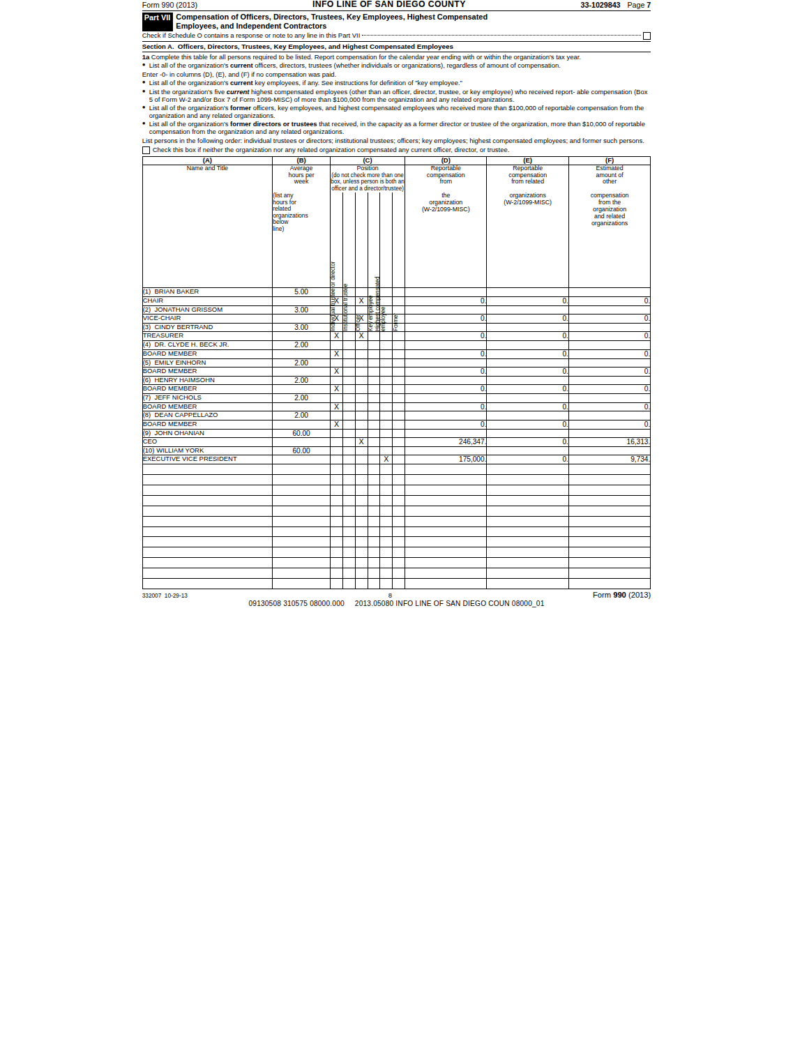Form 990 (2013)
INFO LINE OF SAN DIEGO COUNTY
33-1029843
Page 7
Part VII
Compensation of Officers, Directors, Trustees, Key Employees, Highest Compensated Employees, and Independent Contractors
Check if Schedule O contains a response or note to any line in this Part VII
Section A. Officers, Directors, Trustees, Key Employees, and Highest Compensated Employees
1a Complete this table for all persons required to be listed. Report compensation for the calendar year ending with or within the organization's tax year.
List all of the organization's current officers, directors, trustees (whether individuals or organizations), regardless of amount of compensation.
Enter -0- in columns (D), (E), and (F) if no compensation was paid.
List all of the organization's current key employees, if any. See instructions for definition of "key employee."
List the organization's five current highest compensated employees (other than an officer, director, trustee, or key employee) who received report- able compensation (Box 5 of Form W-2 and/or Box 7 of Form 1099-MISC) of more than $100,000 from the organization and any related organizations.
List all of the organization's former officers, key employees, and highest compensated employees who received more than $100,000 of reportable compensation from the organization and any related organizations.
List all of the organization's former directors or trustees that received, in the capacity as a former director or trustee of the organization, more than $10,000 of reportable compensation from the organization and any related organizations.
List persons in the following order: individual trustees or directors; institutional trustees; officers; key employees; highest compensated employees; and former such persons.
Check this box if neither the organization nor any related organization compensated any current officer, director, or trustee.
| (A) | (B) | (C) | (D) | (E) | (F) |
| Name and Title | Average hours per week | Position (do not check more than one box, unless person is both an officer and a director/trustee) | Reportable compensation from | Reportable compensation from related | Estimated amount of other |
| | (list any hours for related organizations below line) | Individual trustee or director | Institutional trustee | Officer | Key employee | Highest compensated employee | Former | the organization (W-2/1099-MISC) | organizations (W-2/1099-MISC) | compensation from the organization and related organizations |
| (1) BRIAN BAKER | 5.00 | | | | | | | | | |
| CHAIR | | X | | X | | | | 0. | 0. | 0. |
| (2) JONATHAN GRISSOM | 3.00 | | | | | | | | | |
| VICE-CHAIR | | X | | X | | | | 0. | 0. | 0. |
| (3) CINDY BERTRAND | 3.00 | | | | | | | | | |
| TREASURER | | X | | X | | | | 0. | 0. | 0. |
| (4) DR. CLYDE H. BECK JR. | 2.00 | | | | | | | | | |
| BOARD MEMBER | | X | | | | | | 0. | 0. | 0. |
| (5) EMILY EINHORN | 2.00 | | | | | | | | | |
| BOARD MEMBER | | X | | | | | | 0. | 0. | 0. |
| (6) HENRY HAIMSOHN | 2.00 | | | | | | | | | |
| BOARD MEMBER | | X | | | | | | 0. | 0. | 0. |
| (7) JEFF NICHOLS | 2.00 | | | | | | | | | |
| BOARD MEMBER | | X | | | | | | 0. | 0. | 0. |
| (8) DEAN CAPPELLAZO | 2.00 | | | | | | | | | |
| BOARD MEMBER | | X | | | | | | 0. | 0. | 0. |
| (9) JOHN OHANIAN | 60.00 | | | | | | | | | |
| CEO | | | | X | | | | 246,347. | 0. | 16,313. |
| (10) WILLIAM YORK | 60.00 | | | | | | | | | |
| EXECUTIVE VICE PRESIDENT | | | | | | X | | 175,000. | 0. | 9,734. |
332007 10-29-13
8
Form 990 (2013)
09130508 310575 08000.000 2013.05080 INFO LINE OF SAN DIEGO COUN 08000_01